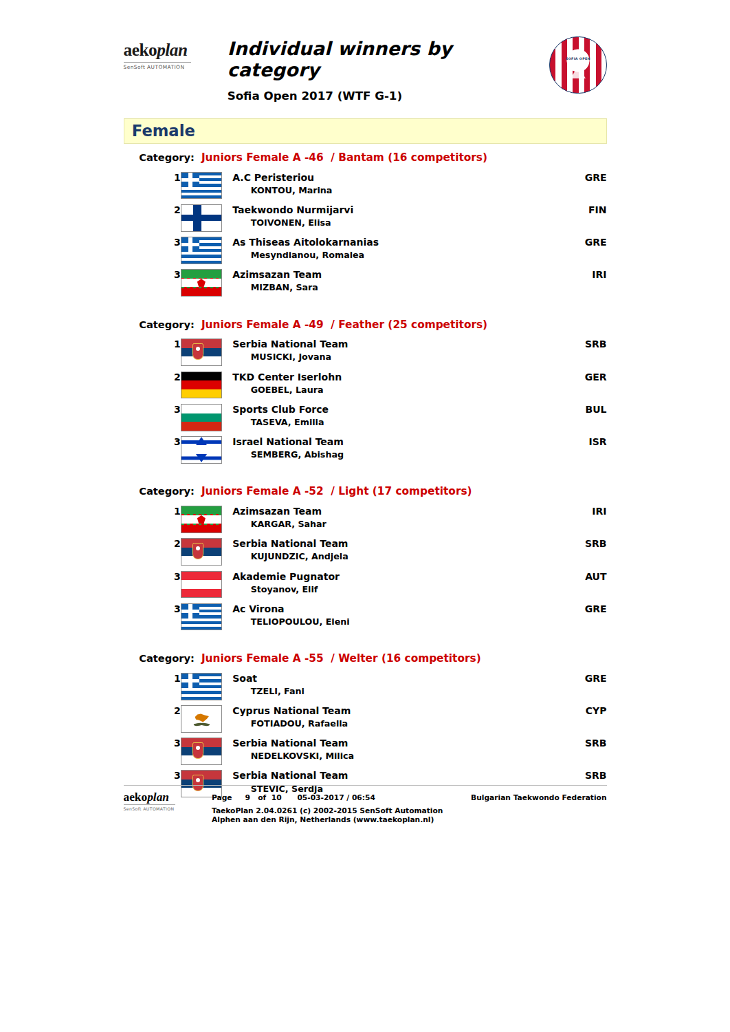aeko plan
SenSoft AUTOMATION
Individual winners by category
Sofia Open 2017 (WTF G-1)
Female
Category:
Juniors Female A -46 / Bantam (16 competitors)
| 1 | | A.C Peristeriou KONTOU, Marina | GRE |
| 2 | | Taekwondo Nurmijarvi TOIVONEN, Elisa | FIN |
| 3 | | As Thiseas Aitolokarnanias Mesyndianou, Romalea | GRE |
| 3 | | Azimsazan Team MIZBAN, Sara | IRI |
Category:
Juniors Female A -49 / Feather (25 competitors)
| 1 | | Serbia National Team MUSICKI, Jovana | SRB |
| 2 | | TKD Center Iserlohn GOEBEL, Laura | GER |
| 3 | | Sports Club Force TASEVA, Emilia | BUL |
| 3 | | Israel National Team SEMBERG, Abishag | ISR |
Category:
Juniors Female A -52 / Light (17 competitors)
| 1 | | Azimsazan Team KARGAR, Sahar | IRI |
| 2 | | Serbia National Team KUJUNDZIC, Andjela | SRB |
| 3 | | Akademie Pugnator Stoyanov, Elif | AUT |
| 3 | | Ac Virona TELIOPOULOU, Eleni | GRE |
Category:
Juniors Female A -55 / Welter (16 competitors)
| 1 | | Soat TZELI, Fani | GRE |
| 2 | | Cyprus National Team FOTIADOU, Rafaella | CYP |
| 3 | | Serbia National Team NEDELKOVSKI, Milica | SRB |
| 3 | | Serbia National Team STEVIC, Serdja | SRB |
aeko plan
SenSoft AUTOMATION
Page 9 of 10 05-03-2017 / 06:54
TaekoPlan 2.04.0261 (c) 2002-2015 SenSoft Automation Alphen aan den Rijn, Netherlands (www.taekoplan.nl)
Bulgarian Taekwondo Federation